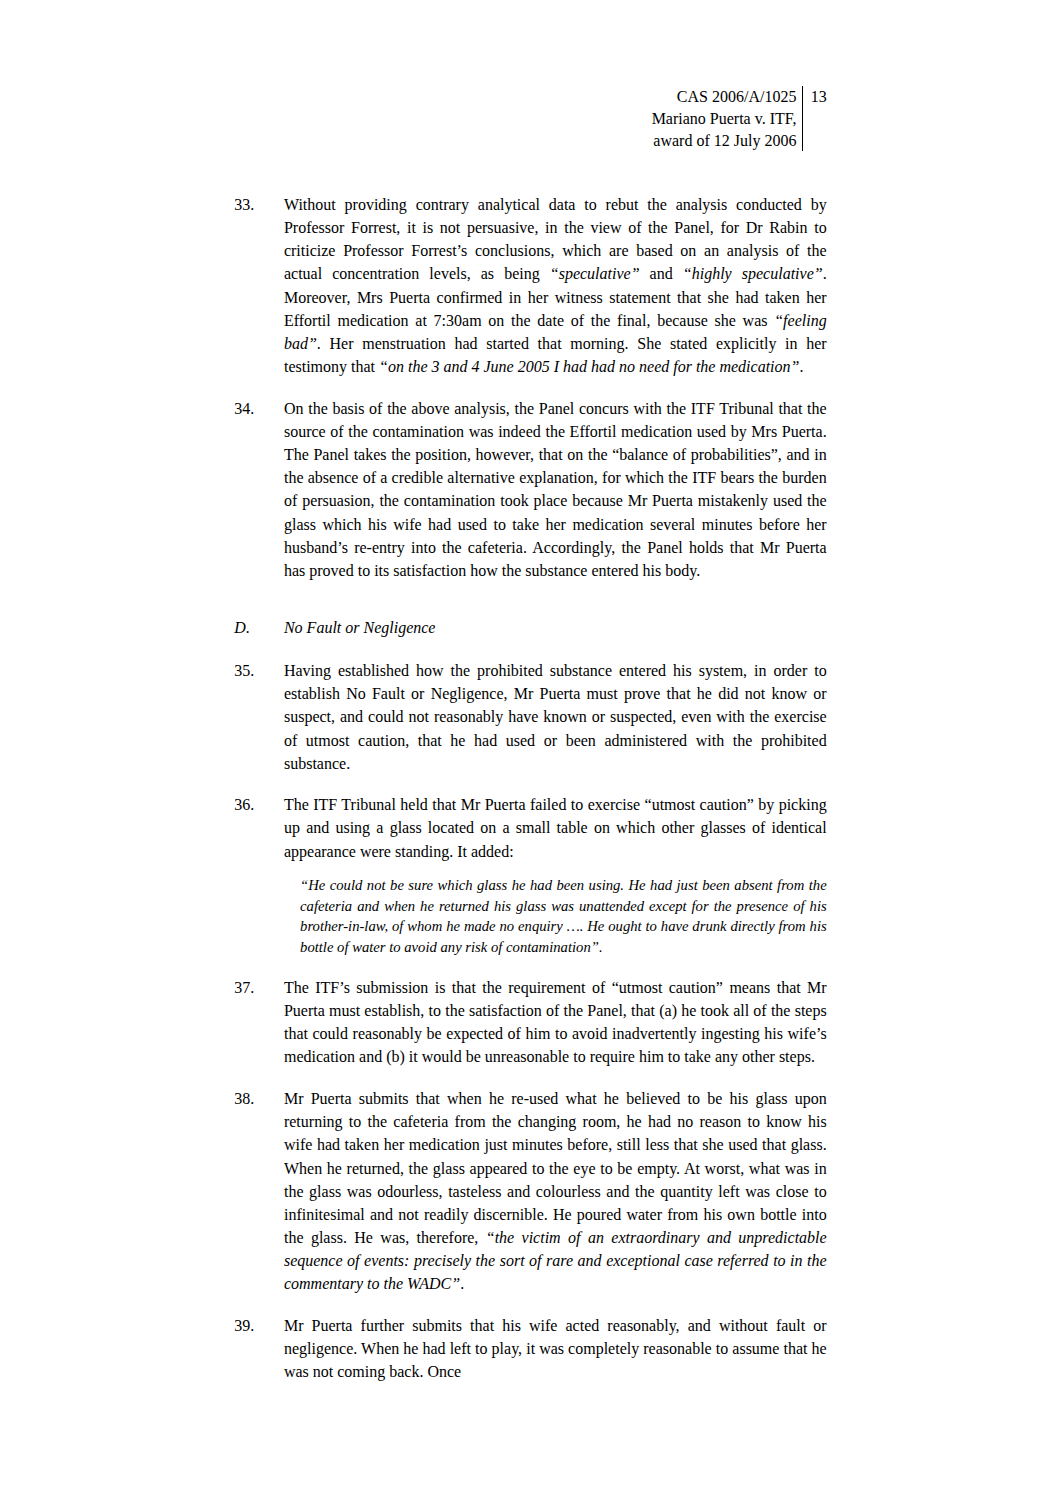CAS 2006/A/1025
Mariano Puerta v. ITF,
award of 12 July 2006
13
33. Without providing contrary analytical data to rebut the analysis conducted by Professor Forrest, it is not persuasive, in the view of the Panel, for Dr Rabin to criticize Professor Forrest’s conclusions, which are based on an analysis of the actual concentration levels, as being “speculative” and “highly speculative”. Moreover, Mrs Puerta confirmed in her witness statement that she had taken her Effortil medication at 7:30am on the date of the final, because she was “feeling bad”. Her menstruation had started that morning. She stated explicitly in her testimony that “on the 3 and 4 June 2005 I had had no need for the medication”.
34. On the basis of the above analysis, the Panel concurs with the ITF Tribunal that the source of the contamination was indeed the Effortil medication used by Mrs Puerta. The Panel takes the position, however, that on the “balance of probabilities”, and in the absence of a credible alternative explanation, for which the ITF bears the burden of persuasion, the contamination took place because Mr Puerta mistakenly used the glass which his wife had used to take her medication several minutes before her husband’s re-entry into the cafeteria. Accordingly, the Panel holds that Mr Puerta has proved to its satisfaction how the substance entered his body.
D. No Fault or Negligence
35. Having established how the prohibited substance entered his system, in order to establish No Fault or Negligence, Mr Puerta must prove that he did not know or suspect, and could not reasonably have known or suspected, even with the exercise of utmost caution, that he had used or been administered with the prohibited substance.
36. The ITF Tribunal held that Mr Puerta failed to exercise “utmost caution” by picking up and using a glass located on a small table on which other glasses of identical appearance were standing. It added:
“He could not be sure which glass he had been using. He had just been absent from the cafeteria and when he returned his glass was unattended except for the presence of his brother-in-law, of whom he made no enquiry …. He ought to have drunk directly from his bottle of water to avoid any risk of contamination”.
37. The ITF’s submission is that the requirement of “utmost caution” means that Mr Puerta must establish, to the satisfaction of the Panel, that (a) he took all of the steps that could reasonably be expected of him to avoid inadvertently ingesting his wife’s medication and (b) it would be unreasonable to require him to take any other steps.
38. Mr Puerta submits that when he re-used what he believed to be his glass upon returning to the cafeteria from the changing room, he had no reason to know his wife had taken her medication just minutes before, still less that she used that glass. When he returned, the glass appeared to the eye to be empty. At worst, what was in the glass was odourless, tasteless and colourless and the quantity left was close to infinitesimal and not readily discernible. He poured water from his own bottle into the glass. He was, therefore, “the victim of an extraordinary and unpredictable sequence of events: precisely the sort of rare and exceptional case referred to in the commentary to the WADC”.
39. Mr Puerta further submits that his wife acted reasonably, and without fault or negligence. When he had left to play, it was completely reasonable to assume that he was not coming back. Once